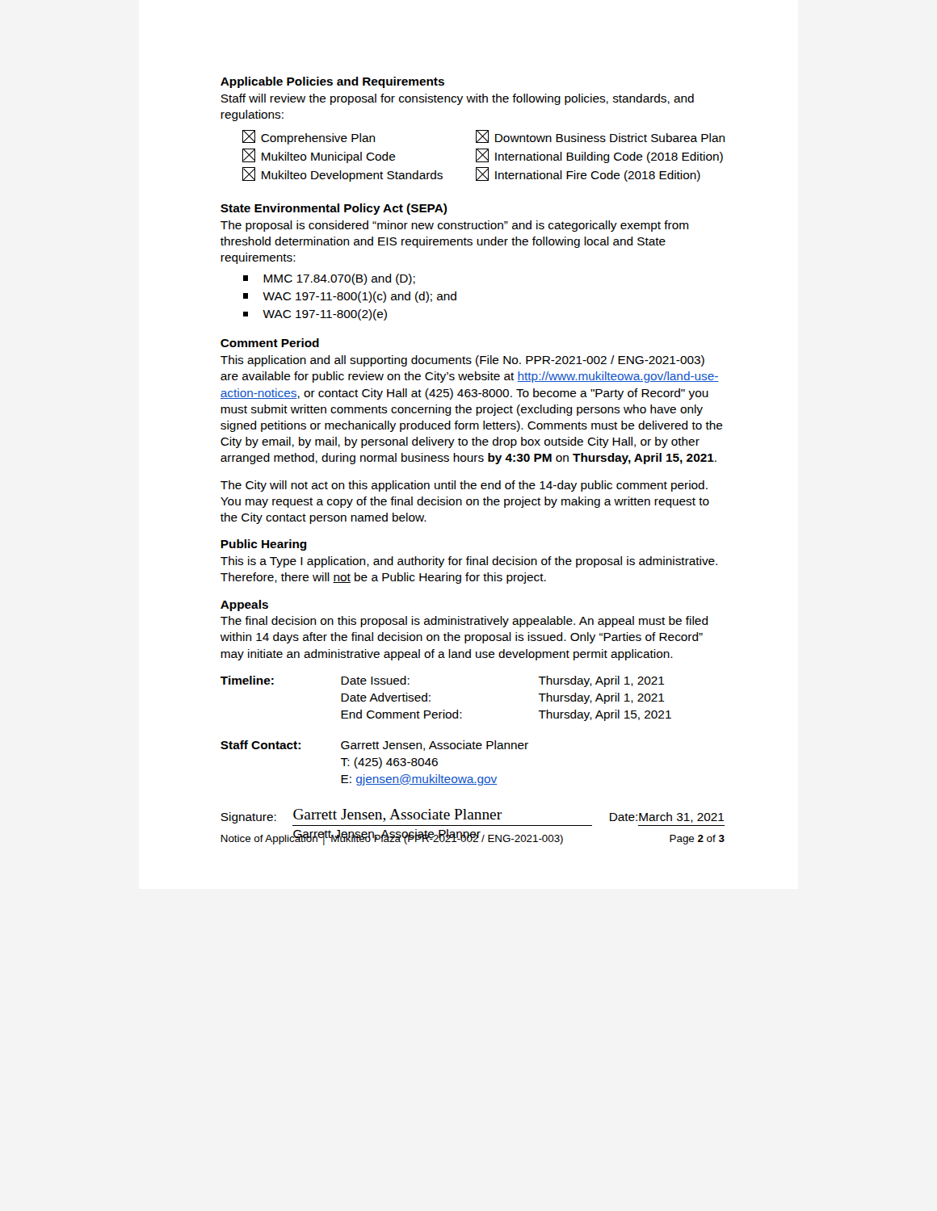Applicable Policies and Requirements
Staff will review the proposal for consistency with the following policies, standards, and regulations:
| Comprehensive Plan | Downtown Business District Subarea Plan |
| Mukilteo Municipal Code | International Building Code (2018 Edition) |
| Mukilteo Development Standards | International Fire Code (2018 Edition) |
State Environmental Policy Act (SEPA)
The proposal is considered “minor new construction” and is categorically exempt from threshold determination and EIS requirements under the following local and State requirements:
MMC 17.84.070(B) and (D);
WAC 197-11-800(1)(c) and (d); and
WAC 197-11-800(2)(e)
Comment Period
This application and all supporting documents (File No. PPR-2021-002 / ENG-2021-003) are available for public review on the City’s website at http://www.mukilteowa.gov/land-use-action-notices, or contact City Hall at (425) 463-8000. To become a "Party of Record" you must submit written comments concerning the project (excluding persons who have only signed petitions or mechanically produced form letters). Comments must be delivered to the City by email, by mail, by personal delivery to the drop box outside City Hall, or by other arranged method, during normal business hours by 4:30 PM on Thursday, April 15, 2021.
The City will not act on this application until the end of the 14-day public comment period. You may request a copy of the final decision on the project by making a written request to the City contact person named below.
Public Hearing
This is a Type I application, and authority for final decision of the proposal is administrative. Therefore, there will not be a Public Hearing for this project.
Appeals
The final decision on this proposal is administratively appealable. An appeal must be filed within 14 days after the final decision on the proposal is issued. Only “Parties of Record” may initiate an administrative appeal of a land use development permit application.
| Timeline: | Date Issued: | Thursday, April 1, 2021 |
| | Date Advertised: | Thursday, April 1, 2021 |
| | End Comment Period: | Thursday, April 15, 2021 |
| Staff Contact: | Garrett Jensen, Associate Planner |
| | T: (425) 463-8046 |
| | E: gjensen@mukilteowa.gov |
| Signature: | Garrett Jensen, Associate Planner | Date: | March 31, 2021 |
| | Garrett Jensen, Associate Planner | | |
Notice of Application│Mukilteo Plaza (PPR-2021-002 / ENG-2021-003)
Page 2 of 3